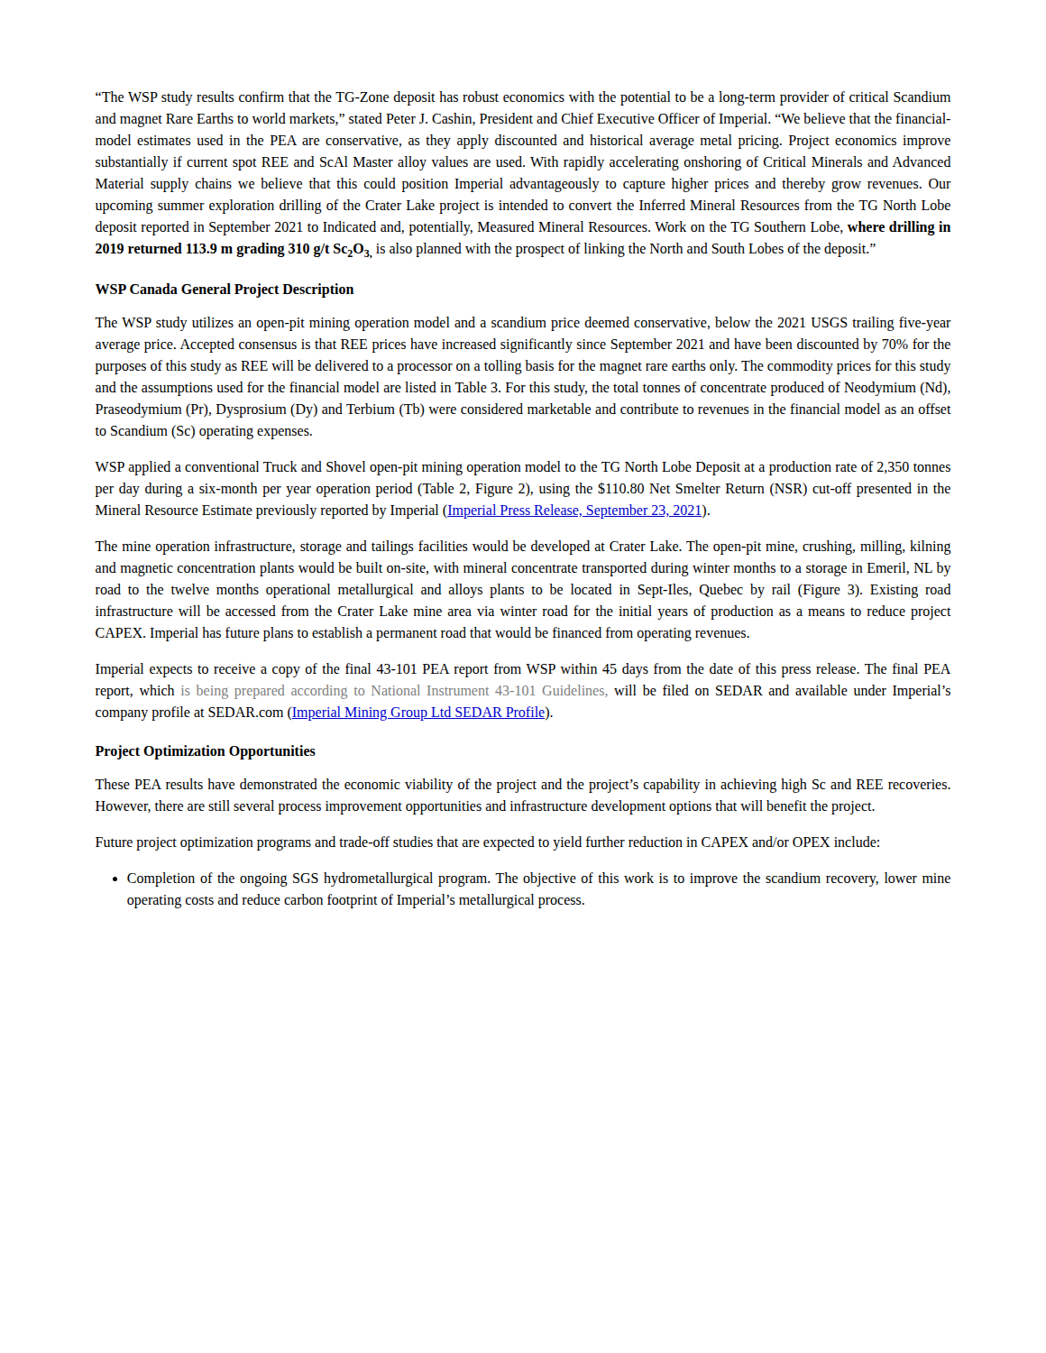“The WSP study results confirm that the TG-Zone deposit has robust economics with the potential to be a long-term provider of critical Scandium and magnet Rare Earths to world markets,” stated Peter J. Cashin, President and Chief Executive Officer of Imperial. “We believe that the financial-model estimates used in the PEA are conservative, as they apply discounted and historical average metal pricing. Project economics improve substantially if current spot REE and ScAl Master alloy values are used. With rapidly accelerating onshoring of Critical Minerals and Advanced Material supply chains we believe that this could position Imperial advantageously to capture higher prices and thereby grow revenues. Our upcoming summer exploration drilling of the Crater Lake project is intended to convert the Inferred Mineral Resources from the TG North Lobe deposit reported in September 2021 to Indicated and, potentially, Measured Mineral Resources. Work on the TG Southern Lobe, where drilling in 2019 returned 113.9 m grading 310 g/t Sc2O3, is also planned with the prospect of linking the North and South Lobes of the deposit.”
WSP Canada General Project Description
The WSP study utilizes an open-pit mining operation model and a scandium price deemed conservative, below the 2021 USGS trailing five-year average price. Accepted consensus is that REE prices have increased significantly since September 2021 and have been discounted by 70% for the purposes of this study as REE will be delivered to a processor on a tolling basis for the magnet rare earths only. The commodity prices for this study and the assumptions used for the financial model are listed in Table 3. For this study, the total tonnes of concentrate produced of Neodymium (Nd), Praseodymium (Pr), Dysprosium (Dy) and Terbium (Tb) were considered marketable and contribute to revenues in the financial model as an offset to Scandium (Sc) operating expenses.
WSP applied a conventional Truck and Shovel open-pit mining operation model to the TG North Lobe Deposit at a production rate of 2,350 tonnes per day during a six-month per year operation period (Table 2, Figure 2), using the $110.80 Net Smelter Return (NSR) cut-off presented in the Mineral Resource Estimate previously reported by Imperial (Imperial Press Release, September 23, 2021).
The mine operation infrastructure, storage and tailings facilities would be developed at Crater Lake. The open-pit mine, crushing, milling, kilning and magnetic concentration plants would be built on-site, with mineral concentrate transported during winter months to a storage in Emeril, NL by road to the twelve months operational metallurgical and alloys plants to be located in Sept-Iles, Quebec by rail (Figure 3). Existing road infrastructure will be accessed from the Crater Lake mine area via winter road for the initial years of production as a means to reduce project CAPEX. Imperial has future plans to establish a permanent road that would be financed from operating revenues.
Imperial expects to receive a copy of the final 43-101 PEA report from WSP within 45 days from the date of this press release. The final PEA report, which is being prepared according to National Instrument 43-101 Guidelines, will be filed on SEDAR and available under Imperial’s company profile at SEDAR.com (Imperial Mining Group Ltd SEDAR Profile).
Project Optimization Opportunities
These PEA results have demonstrated the economic viability of the project and the project’s capability in achieving high Sc and REE recoveries. However, there are still several process improvement opportunities and infrastructure development options that will benefit the project.
Future project optimization programs and trade-off studies that are expected to yield further reduction in CAPEX and/or OPEX include:
Completion of the ongoing SGS hydrometallurgical program. The objective of this work is to improve the scandium recovery, lower mine operating costs and reduce carbon footprint of Imperial’s metallurgical process.